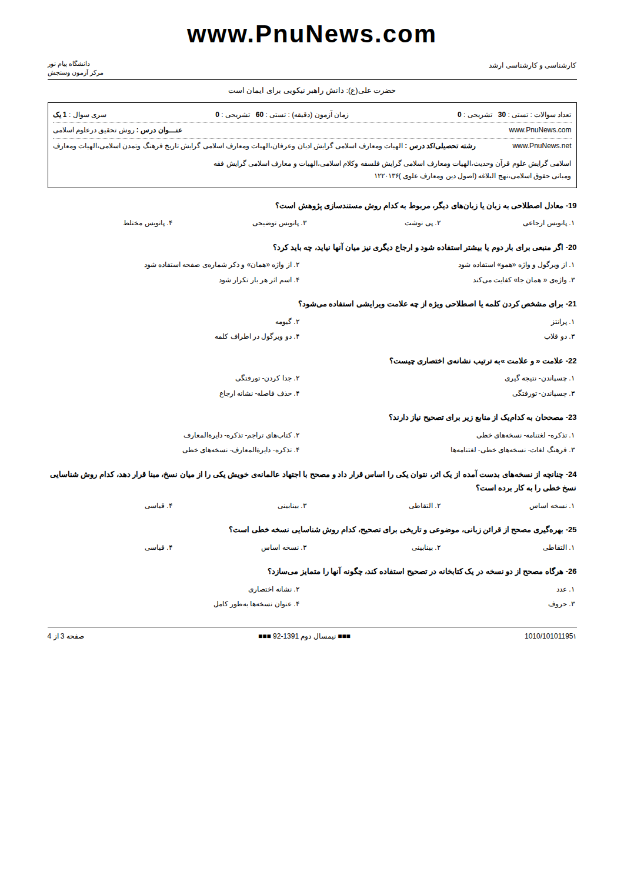www. PnuNews. com
کارشناسی و کارشناسی ارشد
دانشگاه پیام نور
مرکز آزمون وسنجش
حضرت علی(ع): دانش راهبر نیکویی برای ایمان است
تعداد سوالات : تستی : 30 تشریحی : 0 زمان آزمون (دقیقه) : تستی : 60 تشریحی : 0 سری سوال : 1 یک
www.PnuNews.com عنـــوان درس : روش تحقیق درعلوم اسلامی
www.PnuNews.net رشته تحصیلی/کد درس : الهیات ومعارف اسلامی گرایش ادیان وعرفان،الهیات ومعارف اسلامی گرایش تاریخ فرهنگ وتمدن اسلامی،الهیات ومعارف
اسلامی گرایش علوم قرآن وحدیث،الهیات ومعارف اسلامی گرایش فلسفه وکلام اسلامی،الهیات و معارف اسلامی گرایش فقه
ومبانی حقوق اسلامی،نهج البلاغه (اصول دین ومعارف علوی )۱۲۲۰۱۳۶
19- معادل اصطلاحی به زبان یا زبان‌های دیگر، مربوط به کدام روش مستندسازی پژوهش است؟
۱. پانویس ارجاعی
۲. پی نوشت
۳. پانویس توضیحی
۴. پانویس مختلط
20- اگر منبعی برای بار دوم یا بیشتر استفاده شود و ارجاع دیگری نیز میان آنها نیاید، چه باید کرد؟
۱. از ویرگول و واژه «همو» استفاده شود
۲. از واژه «همان» و ذکر شماره‌ی صفحه استفاده شود
۳. واژه‌ی « همان جا» کفایت می‌کند
۴. اسم اثر هر بار تکرار شود
21- برای مشخص کردن کلمه یا اصطلاحی ویژه از چه علامت ویرایشی استفاده می‌شود؟
۱. پرانتز
۲. گیومه
۳. دو قلاب
۴. دو ویرگول در اطراف کلمه
22- علامت « و علامت »به ترتیب نشانه‌ی اختصاری چیست؟
۱. چسپاندن- نتیجه گیری
۲. جدا کردن- تورفتگی
۳. چسپاندن- تورفتگی
۴. حذف فاصله- نشانه ارجاع
23- مصححان به کدام‌یک از منابع زیر برای تصحیح نیاز دارند؟
۱. تذکره- لغتنامه- نسخه‌های خطی
۲. کتاب‌های تراجم- تذکره- دایرة‌المعارف
۳. فرهنگ لغات- نسخه‌های خطی- لغتنامه‌ها
۴. تذکره- دایرة‌المعارف- نسخه‌های خطی
24- چنانچه از نسخه‌های بدست آمده از یک اثر، نتوان یکی را اساس قرار داد و مصحح با اجتهاد عالمانه‌ی خویش یکی را از میان نسخ، مبنا قرار دهد، کدام روش شناسایی نسخ خطی را به کار برده است؟
۱. نسخه اساس
۲. التقاطی
۳. بینابینی
۴. قیاسی
25- بهره‌گیری مصحح از قرائن زبانی، موضوعی و تاریخی برای تصحیح، کدام روش شناسایی نسخه خطی است؟
۱. التقاطی
۲. بینابینی
۳. نسخه اساس
۴. قیاسی
26- هرگاه مصحح از دو نسخه در یک کتابخانه در تصحیح استفاده کند، چگونه آنها را متمایز می‌سازد؟
۱. عدد
۲. نشانه اختصاری
۳. حروف
۴. عنوان نسخه‌ها به‌طور کامل
1010/10101195۱ ■■■ نیمسال دوم 1391-92 ■■■ صفحه 3 از 4